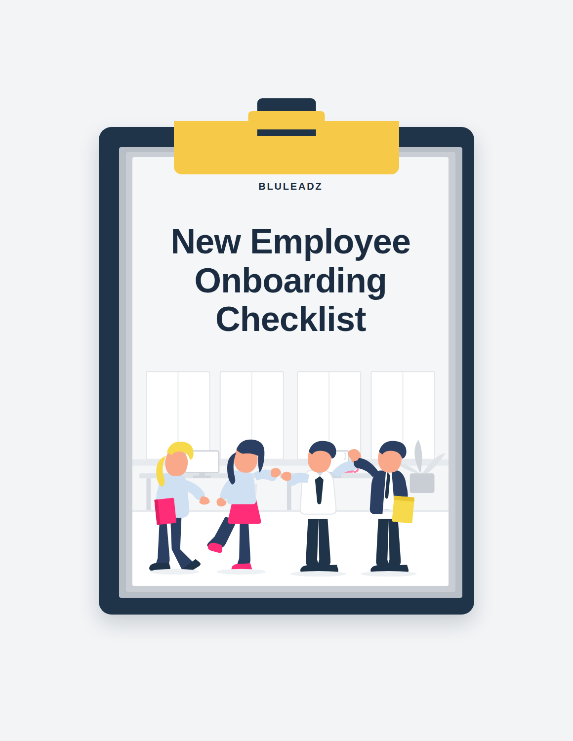BLULEADZ
New Employee Onboarding Checklist
Bluleadz — New Employee Onboarding Checklist